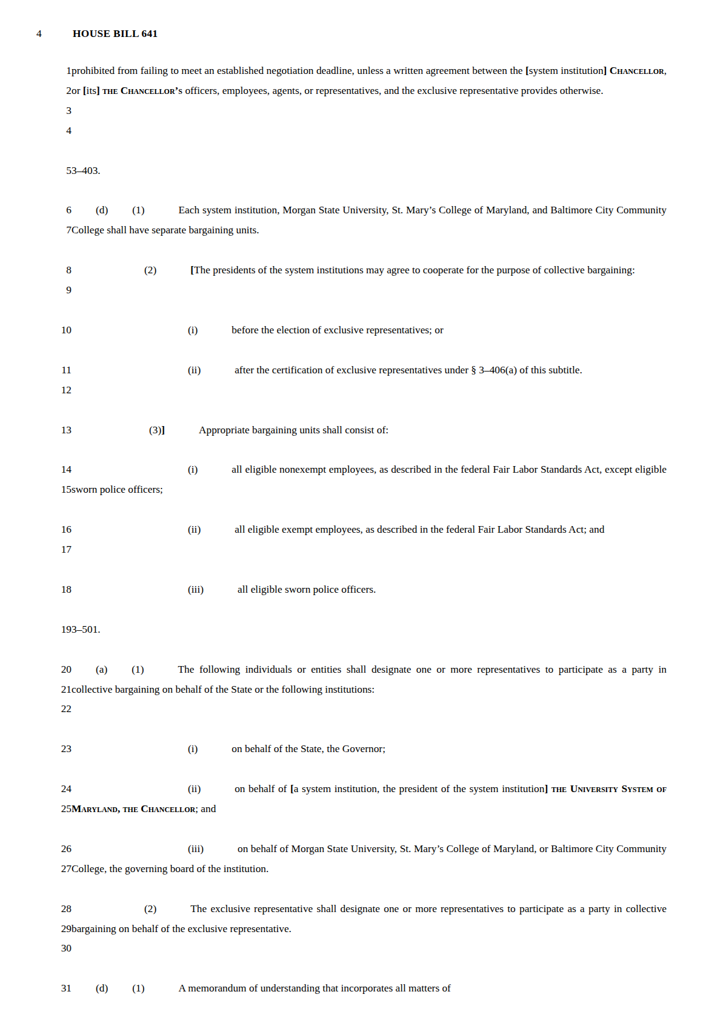4
HOUSE BILL 641
| 1 2 3 4 | prohibited from failing to meet an established negotiation deadline, unless a written agreement between the [ system institution ] Chancellor , or [ its ] the Chancellor’s officers, employees, agents, or representatives, and the exclusive representative provides otherwise. |
| 5 | 3–403. |
| 6 7 | (d) (1) Each system institution, Morgan State University, St. Mary’s College of Maryland, and Baltimore City Community College shall have separate bargaining units. |
| 8 9 | (2) [ The presidents of the system institutions may agree to cooperate for the purpose of collective bargaining: |
| 10 | (i) before the election of exclusive representatives; or |
| 11 12 | (ii) after the certification of exclusive representatives under § 3–406(a) of this subtitle. |
| 13 | (3) ] Appropriate bargaining units shall consist of: |
| 14 15 | (i) all eligible nonexempt employees, as described in the federal Fair Labor Standards Act, except eligible sworn police officers; |
| 16 17 | (ii) all eligible exempt employees, as described in the federal Fair Labor Standards Act; and |
| 18 | (iii) all eligible sworn police officers. |
| 19 | 3–501. |
| 20 21 22 | (a) (1) The following individuals or entities shall designate one or more representatives to participate as a party in collective bargaining on behalf of the State or the following institutions: |
| 23 | (i) on behalf of the State, the Governor; |
| 24 25 | (ii) on behalf of [ a system institution, the president of the system institution ] the University System of Maryland, the Chancellor ; and |
| 26 27 | (iii) on behalf of Morgan State University, St. Mary’s College of Maryland, or Baltimore City Community College, the governing board of the institution. |
| 28 29 30 | (2) The exclusive representative shall designate one or more representatives to participate as a party in collective bargaining on behalf of the exclusive representative. |
| 31 | (d) (1) A memorandum of understanding that incorporates all matters of |